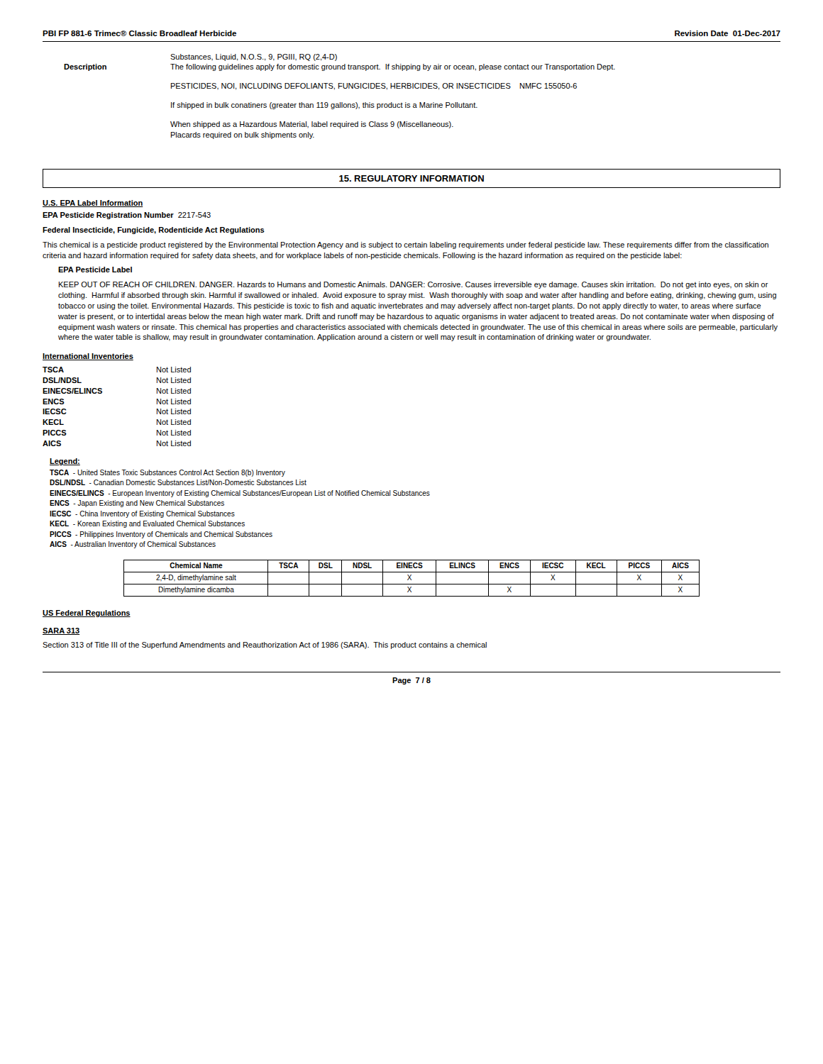PBI FP 881-6 Trimec® Classic Broadleaf Herbicide Revision Date 01-Dec-2017
Description
Substances, Liquid, N.O.S., 9, PGIII, RQ (2,4-D)
The following guidelines apply for domestic ground transport. If shipping by air or ocean, please contact our Transportation Dept.
PESTICIDES, NOI, INCLUDING DEFOLIANTS, FUNGICIDES, HERBICIDES, OR INSECTICIDES NMFC 155050-6
If shipped in bulk conatiners (greater than 119 gallons), this product is a Marine Pollutant.
When shipped as a Hazardous Material, label required is Class 9 (Miscellaneous).
Placards required on bulk shipments only.
15. REGULATORY INFORMATION
U.S. EPA Label Information
EPA Pesticide Registration Number 2217-543
Federal Insecticide, Fungicide, Rodenticide Act Regulations
This chemical is a pesticide product registered by the Environmental Protection Agency and is subject to certain labeling requirements under federal pesticide law. These requirements differ from the classification criteria and hazard information required for safety data sheets, and for workplace labels of non-pesticide chemicals. Following is the hazard information as required on the pesticide label:
EPA Pesticide Label
KEEP OUT OF REACH OF CHILDREN. DANGER. Hazards to Humans and Domestic Animals. DANGER: Corrosive. Causes irreversible eye damage. Causes skin irritation. Do not get into eyes, on skin or clothing. Harmful if absorbed through skin. Harmful if swallowed or inhaled. Avoid exposure to spray mist. Wash thoroughly with soap and water after handling and before eating, drinking, chewing gum, using tobacco or using the toilet. Environmental Hazards. This pesticide is toxic to fish and aquatic invertebrates and may adversely affect non-target plants. Do not apply directly to water, to areas where surface water is present, or to intertidal areas below the mean high water mark. Drift and runoff may be hazardous to aquatic organisms in water adjacent to treated areas. Do not contaminate water when disposing of equipment wash waters or rinsate. This chemical has properties and characteristics associated with chemicals detected in groundwater. The use of this chemical in areas where soils are permeable, particularly where the water table is shallow, may result in groundwater contamination. Application around a cistern or well may result in contamination of drinking water or groundwater.
International Inventories
TSCA Not Listed
DSL/NDSL Not Listed
EINECS/ELINCS Not Listed
ENCS Not Listed
IECSC Not Listed
KECL Not Listed
PICCS Not Listed
AICS Not Listed
Legend:
TSCA - United States Toxic Substances Control Act Section 8(b) Inventory
DSL/NDSL - Canadian Domestic Substances List/Non-Domestic Substances List
EINECS/ELINCS - European Inventory of Existing Chemical Substances/European List of Notified Chemical Substances
ENCS - Japan Existing and New Chemical Substances
IECSC - China Inventory of Existing Chemical Substances
KECL - Korean Existing and Evaluated Chemical Substances
PICCS - Philippines Inventory of Chemicals and Chemical Substances
AICS - Australian Inventory of Chemical Substances
| Chemical Name | TSCA | DSL | NDSL | EINECS | ELINCS | ENCS | IECSC | KECL | PICCS | AICS |
| --- | --- | --- | --- | --- | --- | --- | --- | --- | --- | --- |
| 2,4-D, dimethylamine salt | | | | X | | | X | | X | X |
| Dimethylamine dicamba | | | | X | | X | | | | X |
US Federal Regulations
SARA 313
Section 313 of Title III of the Superfund Amendments and Reauthorization Act of 1986 (SARA). This product contains a chemical
Page 7 / 8